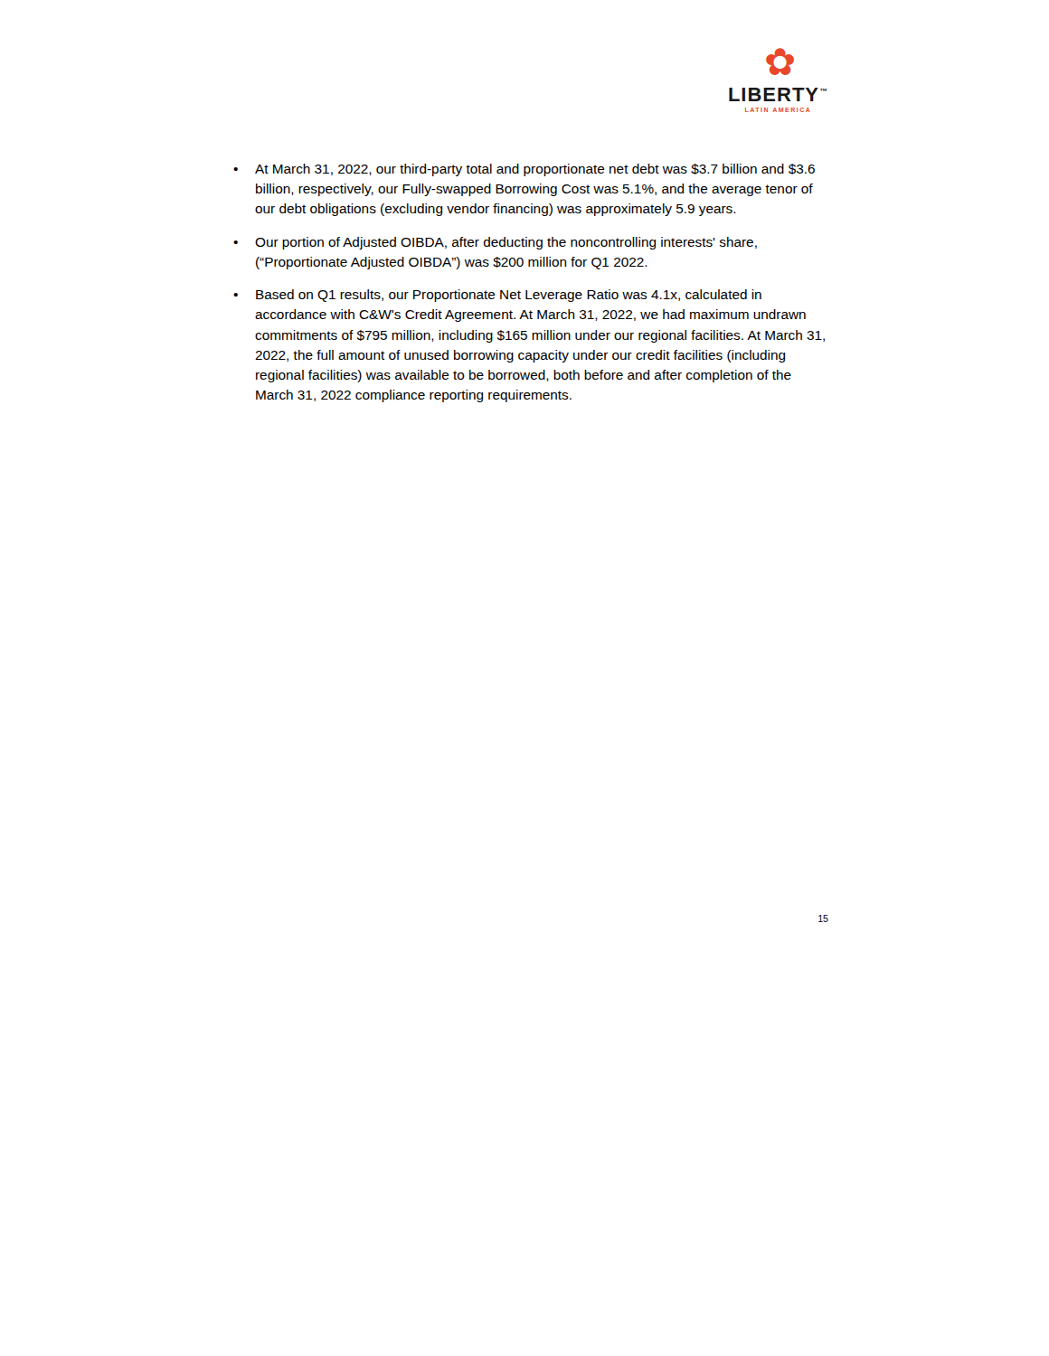✿
LIBERTY™
LATIN AMERICA
At March 31, 2022, our third-party total and proportionate net debt was $3.7 billion and $3.6 billion, respectively, our Fully-swapped Borrowing Cost was 5.1%, and the average tenor of our debt obligations (excluding vendor financing) was approximately 5.9 years.
Our portion of Adjusted OIBDA, after deducting the noncontrolling interests' share, (“Proportionate Adjusted OIBDA”) was $200 million for Q1 2022.
Based on Q1 results, our Proportionate Net Leverage Ratio was 4.1x, calculated in accordance with C&W's Credit Agreement. At March 31, 2022, we had maximum undrawn commitments of $795 million, including $165 million under our regional facilities. At March 31, 2022, the full amount of unused borrowing capacity under our credit facilities (including regional facilities) was available to be borrowed, both before and after completion of the March 31, 2022 compliance reporting requirements.
15